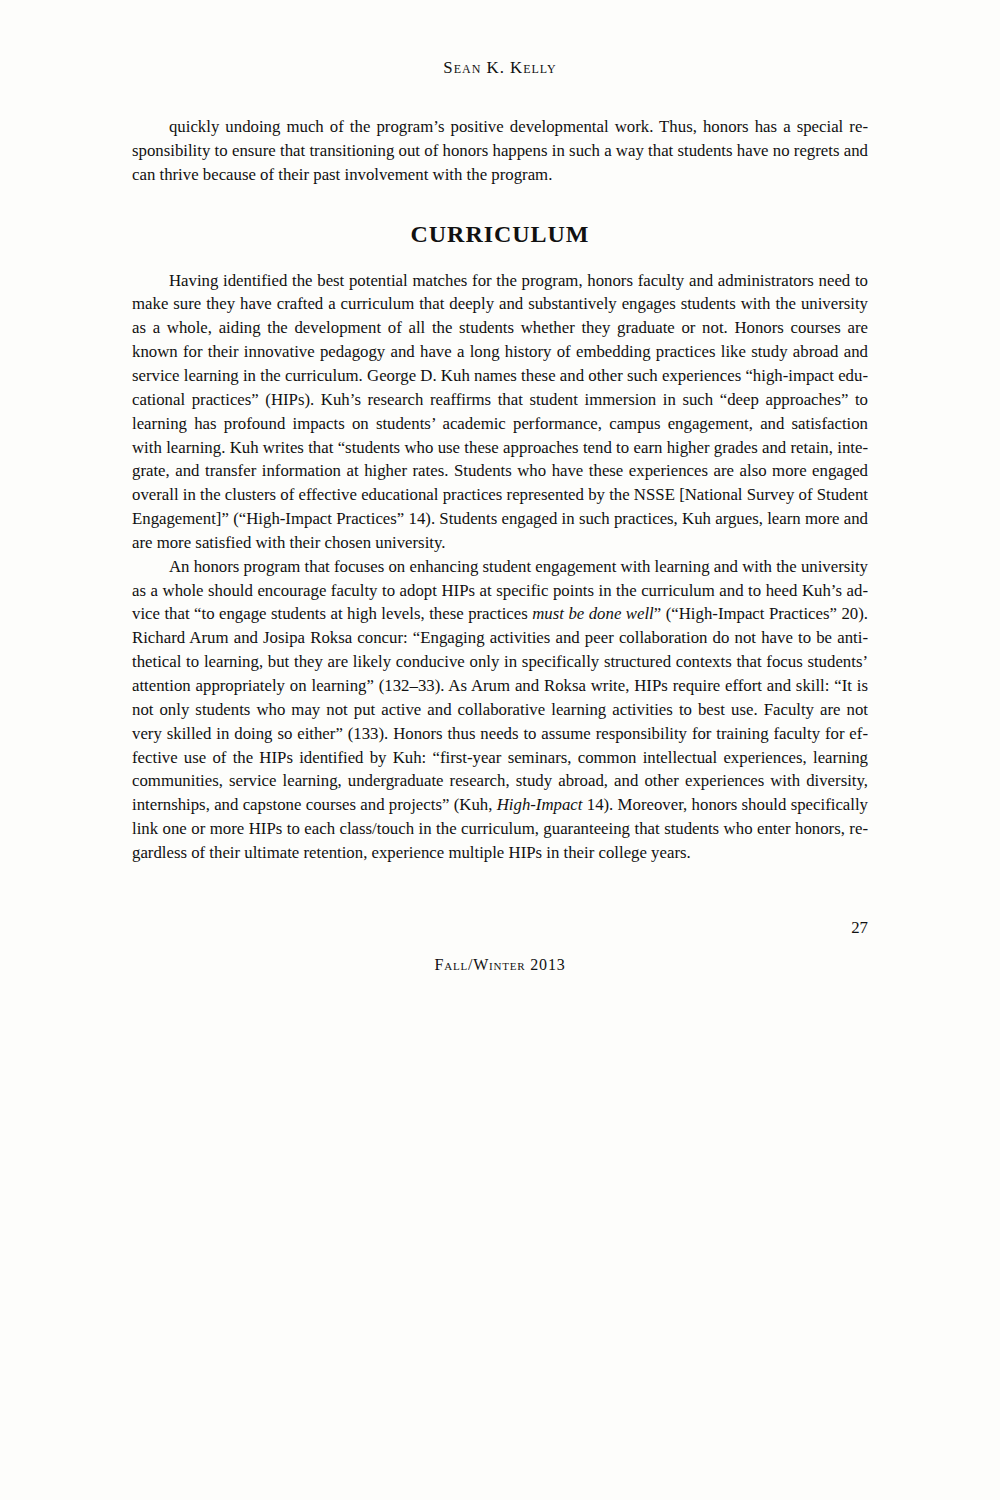Sean K. Kelly
quickly undoing much of the program’s positive developmental work. Thus, honors has a special responsibility to ensure that transitioning out of honors happens in such a way that students have no regrets and can thrive because of their past involvement with the program.
CURRICULUM
Having identified the best potential matches for the program, honors faculty and administrators need to make sure they have crafted a curriculum that deeply and substantively engages students with the university as a whole, aiding the development of all the students whether they graduate or not. Honors courses are known for their innovative pedagogy and have a long history of embedding practices like study abroad and service learning in the curriculum. George D. Kuh names these and other such experiences “high-impact educational practices” (HIPs). Kuh’s research reaffirms that student immersion in such “deep approaches” to learning has profound impacts on students’ academic performance, campus engagement, and satisfaction with learning. Kuh writes that “students who use these approaches tend to earn higher grades and retain, integrate, and transfer information at higher rates. Students who have these experiences are also more engaged overall in the clusters of effective educational practices represented by the NSSE [National Survey of Student Engagement]” (“High-Impact Practices” 14). Students engaged in such practices, Kuh argues, learn more and are more satisfied with their chosen university.
An honors program that focuses on enhancing student engagement with learning and with the university as a whole should encourage faculty to adopt HIPs at specific points in the curriculum and to heed Kuh’s advice that “to engage students at high levels, these practices must be done well” (“High-Impact Practices” 20). Richard Arum and Josipa Roksa concur: “Engaging activities and peer collaboration do not have to be antithetical to learning, but they are likely conducive only in specifically structured contexts that focus students’ attention appropriately on learning” (132–33). As Arum and Roksa write, HIPs require effort and skill: “It is not only students who may not put active and collaborative learning activities to best use. Faculty are not very skilled in doing so either” (133). Honors thus needs to assume responsibility for training faculty for effective use of the HIPs identified by Kuh: “first-year seminars, common intellectual experiences, learning communities, service learning, undergraduate research, study abroad, and other experiences with diversity, internships, and capstone courses and projects” (Kuh, High-Impact 14). Moreover, honors should specifically link one or more HIPs to each class/touch in the curriculum, guaranteeing that students who enter honors, regardless of their ultimate retention, experience multiple HIPs in their college years.
27
Fall/Winter 2013